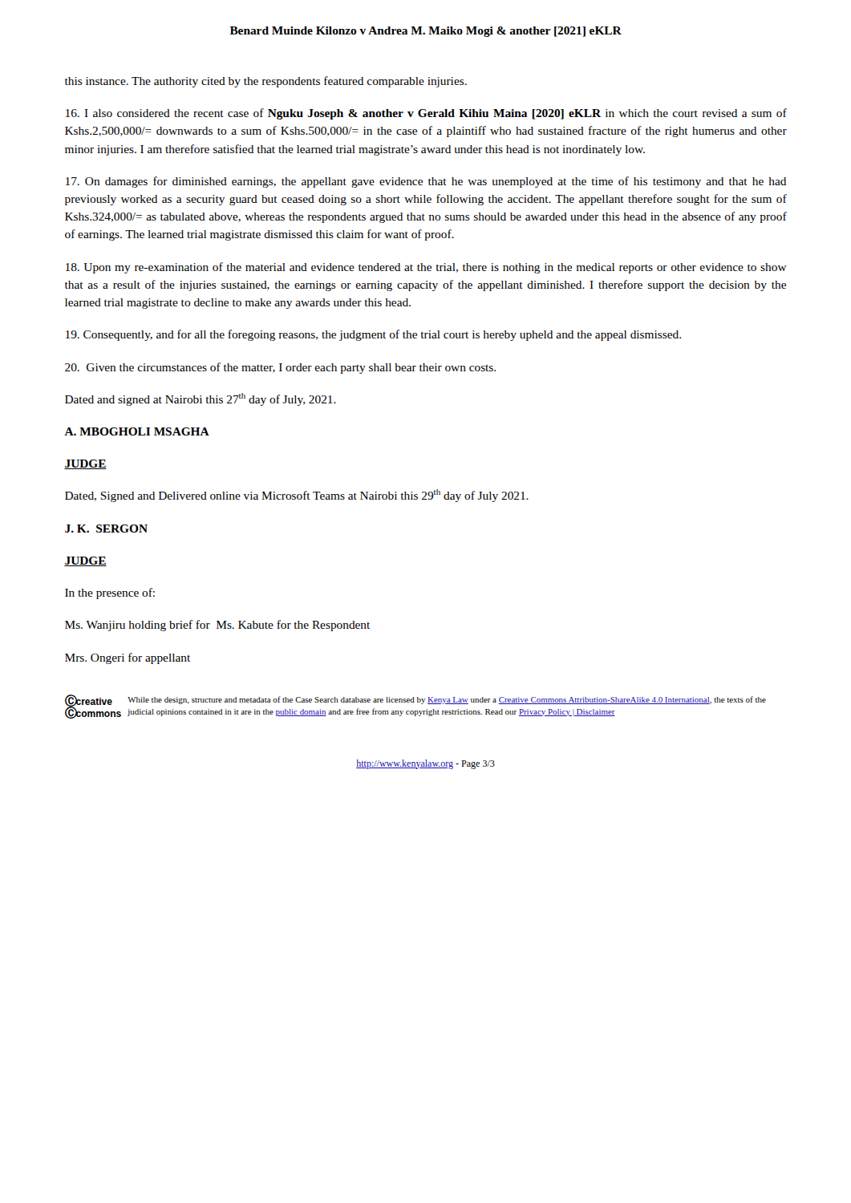Benard Muinde Kilonzo v Andrea M. Maiko Mogi & another [2021] eKLR
this instance. The authority cited by the respondents featured comparable injuries.
16. I also considered the recent case of Nguku Joseph & another v Gerald Kihiu Maina [2020] eKLR in which the court revised a sum of Kshs.2,500,000/= downwards to a sum of Kshs.500,000/= in the case of a plaintiff who had sustained fracture of the right humerus and other minor injuries. I am therefore satisfied that the learned trial magistrate’s award under this head is not inordinately low.
17. On damages for diminished earnings, the appellant gave evidence that he was unemployed at the time of his testimony and that he had previously worked as a security guard but ceased doing so a short while following the accident. The appellant therefore sought for the sum of Kshs.324,000/= as tabulated above, whereas the respondents argued that no sums should be awarded under this head in the absence of any proof of earnings. The learned trial magistrate dismissed this claim for want of proof.
18. Upon my re-examination of the material and evidence tendered at the trial, there is nothing in the medical reports or other evidence to show that as a result of the injuries sustained, the earnings or earning capacity of the appellant diminished. I therefore support the decision by the learned trial magistrate to decline to make any awards under this head.
19. Consequently, and for all the foregoing reasons, the judgment of the trial court is hereby upheld and the appeal dismissed.
20. Given the circumstances of the matter, I order each party shall bear their own costs.
Dated and signed at Nairobi this 27th day of July, 2021.
A. MBOGHOLI MSAGHA
JUDGE
Dated, Signed and Delivered online via Microsoft Teams at Nairobi this 29th day of July 2021.
J. K. SERGON
JUDGE
In the presence of:
Ms. Wanjiru holding brief for Ms. Kabute for the Respondent
Mrs. Ongeri for appellant
Ⓒcreative
Ⓒcommons
While the design, structure and metadata of the Case Search database are licensed by Kenya Law under a Creative Commons Attribution-ShareAlike 4.0 International, the texts of the judicial opinions contained in it are in the public domain and are free from any copyright restrictions. Read our Privacy Policy | Disclaimer
http://www.kenyalaw.org - Page 3/3